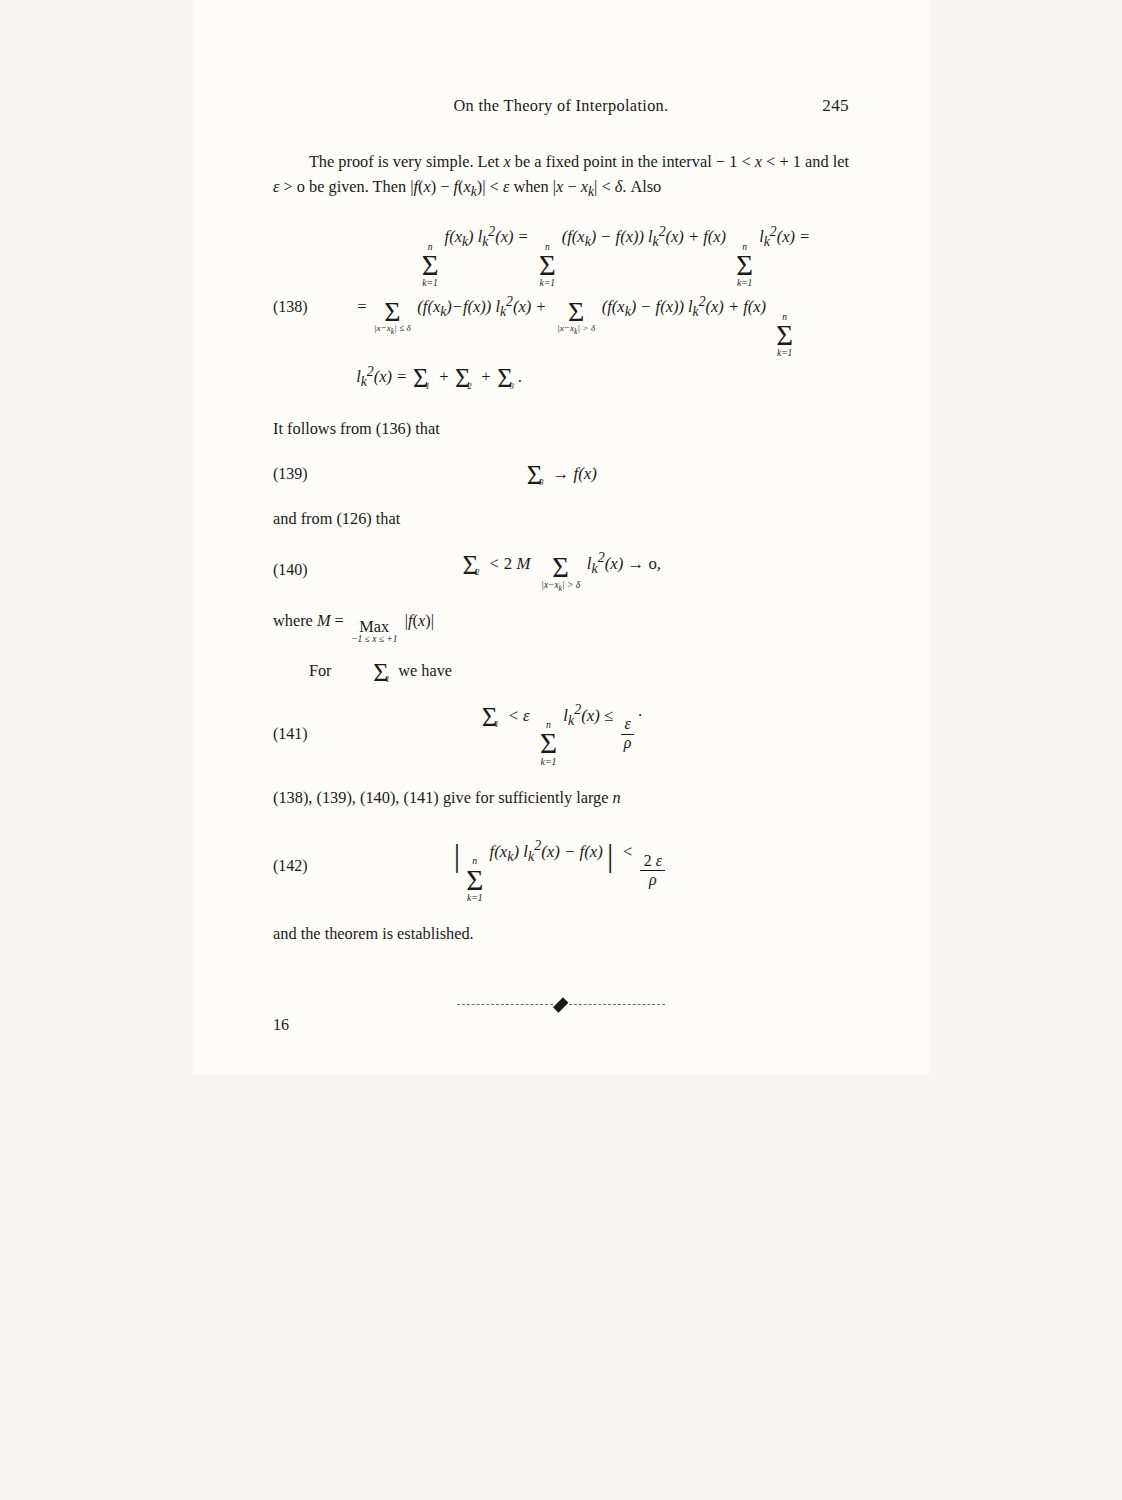On the Theory of Interpolation. 245
The proof is very simple. Let x be a fixed point in the interval − 1 < x < + 1 and let ε > o be given. Then |f(x) − f(xk)| < ε when |x − xk| < δ. Also
(138)
nΣk=1 f(xk) lk2(x) = nΣk=1 (f(xk) − f(x)) lk2(x) + f(x) nΣk=1 lk2(x) =
= Σ|x−xk| ≤ δ (f(xk)−f(x)) lk2(x) + Σ|x−xk| > δ (f(xk) − f(x)) lk2(x) + f(x) nΣk=1 lk2(x) = Σ1 + Σ2 + Σ3.
It follows from (136) that
(139)
Σ3 → f(x)
and from (126) that
(140)
Σ2 < 2 M Σ|x−xk| > δ lk2(x) → o,
where M = Max−1 ≤ x ≤ +1 |f(x)|
For Σ1 we have
(141)
Σ1 < ε nΣk=1 lk2(x) ≤ ερ·
(138), (139), (140), (141) give for sufficiently large n
(142)
| nΣk=1 f(xk) lk2(x) − f(x) | < 2 ε ρ
and the theorem is established.
16